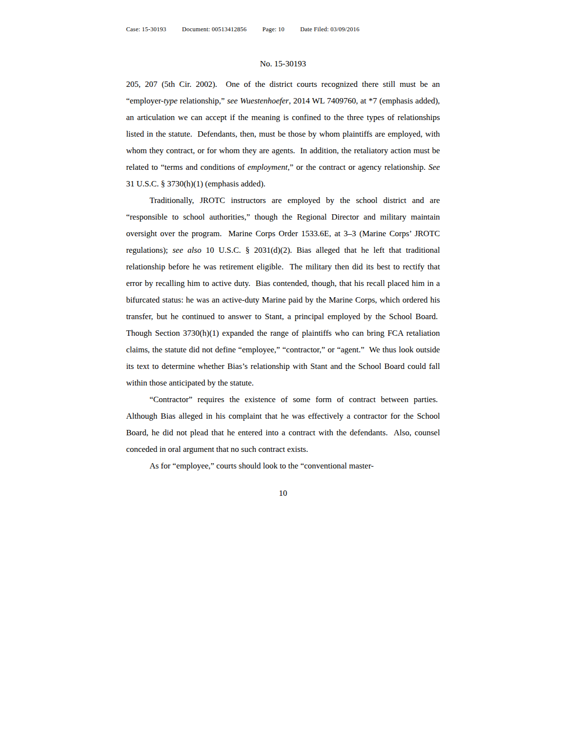Case: 15-30193 Document: 00513412856 Page: 10 Date Filed: 03/09/2016
No. 15-30193
205, 207 (5th Cir. 2002). One of the district courts recognized there still must be an “employer-type relationship,” see Wuestenhoefer, 2014 WL 7409760, at *7 (emphasis added), an articulation we can accept if the meaning is confined to the three types of relationships listed in the statute. Defendants, then, must be those by whom plaintiffs are employed, with whom they contract, or for whom they are agents. In addition, the retaliatory action must be related to “terms and conditions of employment,” or the contract or agency relationship. See 31 U.S.C. § 3730(h)(1) (emphasis added).
Traditionally, JROTC instructors are employed by the school district and are “responsible to school authorities,” though the Regional Director and military maintain oversight over the program. Marine Corps Order 1533.6E, at 3–3 (Marine Corps’ JROTC regulations); see also 10 U.S.C. § 2031(d)(2). Bias alleged that he left that traditional relationship before he was retirement eligible. The military then did its best to rectify that error by recalling him to active duty. Bias contended, though, that his recall placed him in a bifurcated status: he was an active-duty Marine paid by the Marine Corps, which ordered his transfer, but he continued to answer to Stant, a principal employed by the School Board. Though Section 3730(h)(1) expanded the range of plaintiffs who can bring FCA retaliation claims, the statute did not define “employee,” “contractor,” or “agent.” We thus look outside its text to determine whether Bias’s relationship with Stant and the School Board could fall within those anticipated by the statute.
“Contractor” requires the existence of some form of contract between parties. Although Bias alleged in his complaint that he was effectively a contractor for the School Board, he did not plead that he entered into a contract with the defendants. Also, counsel conceded in oral argument that no such contract exists.
As for “employee,” courts should look to the “conventional master-
10